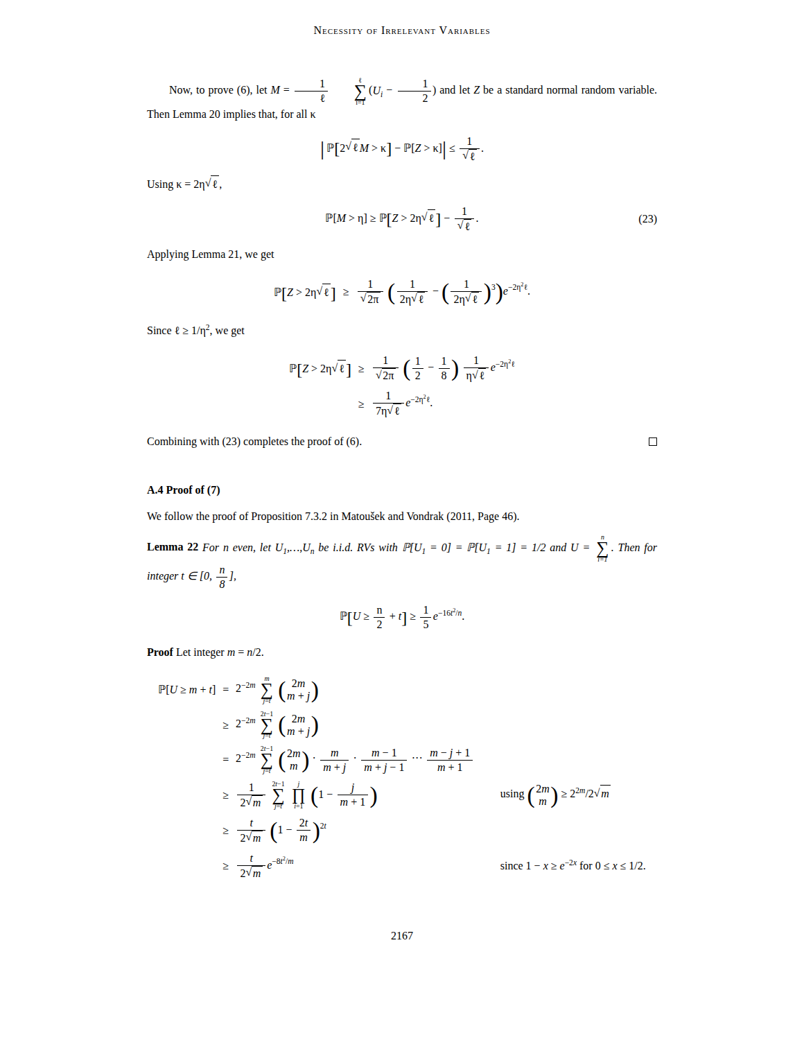Necessity of Irrelevant Variables
Now, to prove (6), let M = 1 ℓ ℓ∑i=1(Ui − 12) and let Z be a standard normal random variable. Then Lemma 20 implies that, for all κ
| ℙ[2ℓM > κ] − ℙ[Z > κ]| ≤ 1 ℓ.
Using κ = 2ηℓ,
ℙ[M > η] ≥ ℙ[Z > 2ηℓ] − 1 ℓ. (23)
Applying Lemma 21, we get
| ℙ [ Z > 2η ℓ ] | ≥ | 1 2π ( 1 2η ℓ − ( 1 2η ℓ ) 3 ) e −2η 2 ℓ . |
Since ℓ ≥ 1/η2, we get
| ℙ [ Z > 2η ℓ ] | ≥ | 1 2π ( 1 2 − 1 8 ) 1 η ℓ e −2η 2 ℓ |
| | ≥ | 1 7η ℓ e −2η 2 ℓ . |
Combining with (23) completes the proof of (6).
A.4 Proof of (7)
We follow the proof of Proposition 7.3.2 in Matoušek and Vondrak (2011, Page 46).
Lemma 22 For n even, let U1,…,Un be i.i.d. RVs with ℙ[U1 = 0] = ℙ[U1 = 1] = 1/2 and U = n∑i=1. Then for integer t ∈ [0, n 8],
ℙ[U ≥ n 2 + t] ≥ 15 e−16t2/n.
Proof Let integer m = n/2.
| ℙ[ U ≥ m + t ] | = | 2 −2 m m ∑ j = t ( 2 m m + j ) | |
| | ≥ | 2 −2 m 2 t −1 ∑ j = t ( 2 m m + j ) | |
| | = | 2 −2 m 2 t −1 ∑ j = t ( 2 m m ) · m m + j · m − 1 m + j − 1 ··· m − j + 1 m + 1 | |
| | ≥ | 1 2 m 2 t −1 ∑ j = t j ∏ i =1 ( 1 − j m + 1 ) | using ( 2 m m ) ≥ 2 2 m /2 m |
| | ≥ | t 2 m ( 1 − 2 t m ) 2 t | |
| | ≥ | t 2 m e −8 t 2 / m | since 1 − x ≥ e −2 x for 0 ≤ x ≤ 1/2. |
2167